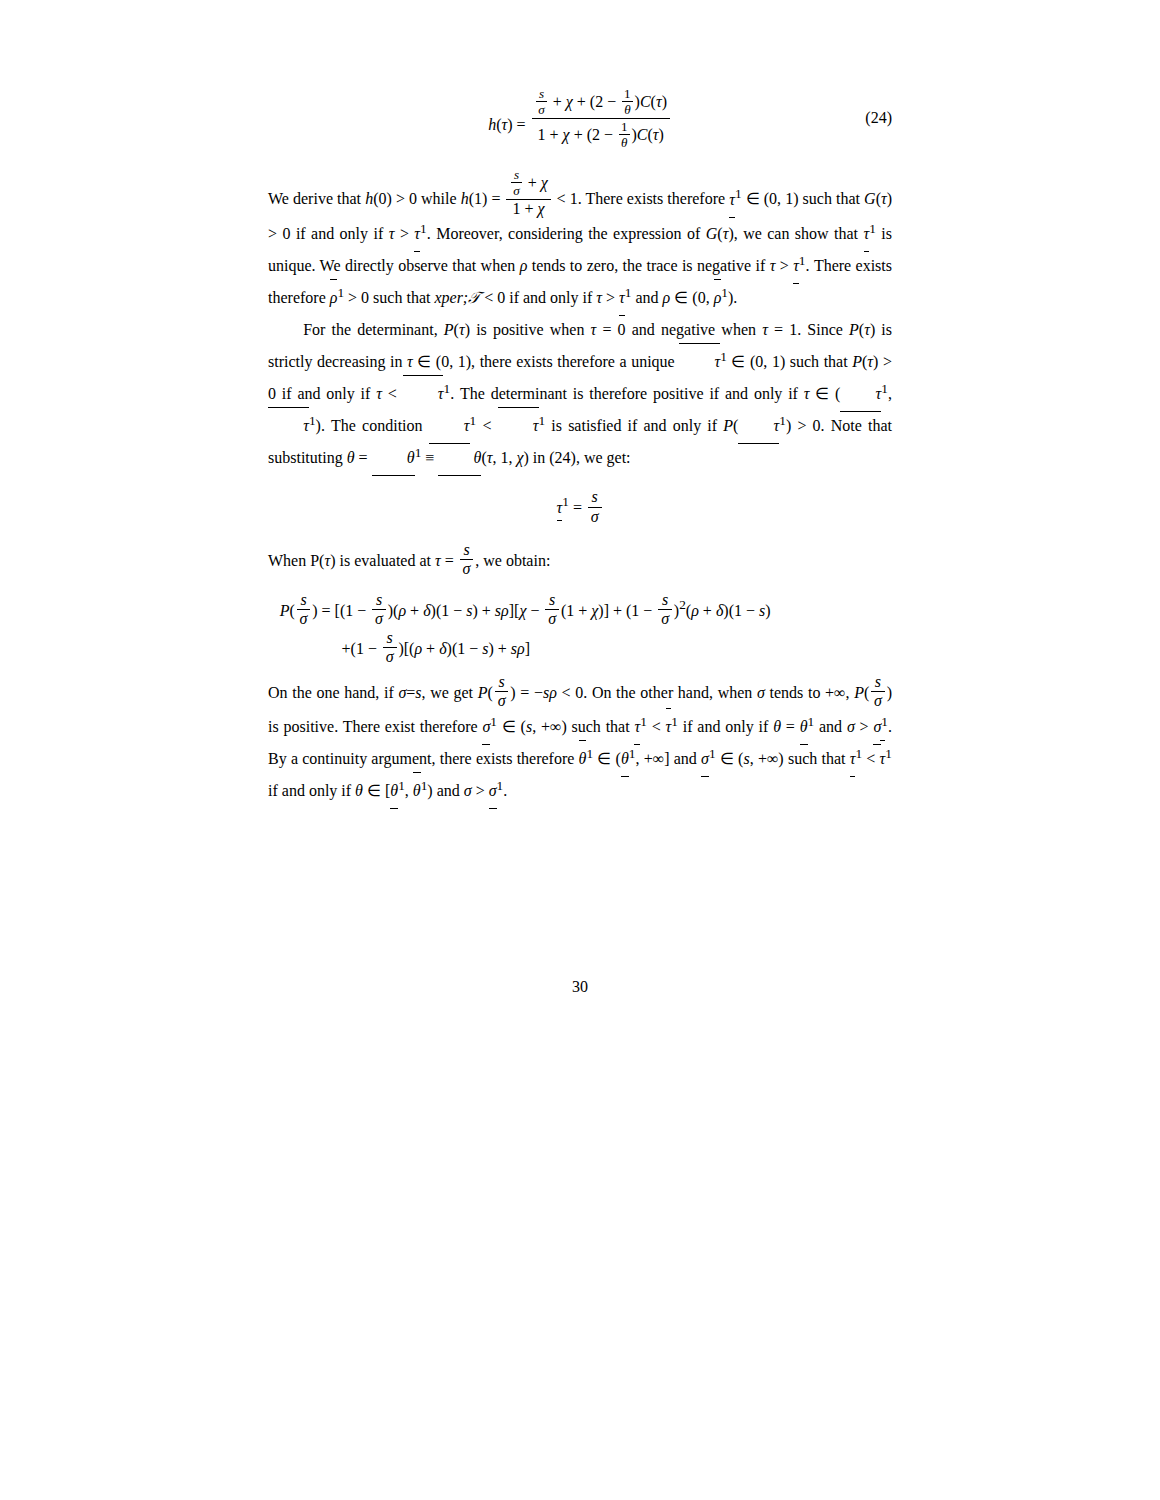h(τ) = sσ + χ + (2 − 1 θ)C(τ) 1 + χ + (2 − 1 θ)C(τ) (24)
We derive that h(0) > 0 while h(1) = sσ + χ 1 + χ < 1. There exists therefore τ1 ∈ (0, 1) such that G(τ) > 0 if and only if τ > τ1. Moreover, considering the expression of G(τ), we can show that τ1 is unique. We directly observe that when ρ tends to zero, the trace is negative if τ > τ1. There exists therefore ρ1 > 0 such that xper; 𝒯 < 0 if and only if τ > τ1 and ρ ∈ (0, ρ1).
For the determinant, P(τ) is positive when τ = 0 and negative when τ = 1. Since P(τ) is strictly decreasing in τ ∈ (0, 1), there exists therefore a unique τ1 ∈ (0, 1) such that P(τ) > 0 if and only if τ < τ1. The determinant is therefore positive if and only if τ ∈ (τ1, τ1). The condition τ1 < τ1 is satisfied if and only if P(τ1) > 0. Note that substituting θ = θ1 ≡ θ(τ, 1, χ) in (24), we get:
τ1 = sσ
When P(τ) is evaluated at τ = sσ, we obtain:
P(sσ) = [(1 − sσ)(ρ + δ)(1 − s) + sρ][χ − sσ(1 + χ)] + (1 − sσ)2(ρ + δ)(1 − s) +(1 − sσ)[(ρ + δ)(1 − s) + sρ]
On the one hand, if σ=s, we get P(sσ) = −sρ < 0. On the other hand, when σ tends to +∞, P(sσ) is positive. There exist therefore σ1 ∈ (s, +∞) such that τ1 < τ1 if and only if θ = θ1 and σ > σ1. By a continuity argument, there exists therefore θ1 ∈ (θ1, +∞] and σ1 ∈ (s, +∞) such that τ1 < τ1 if and only if θ ∈ [θ1, θ1) and σ > σ1.
30